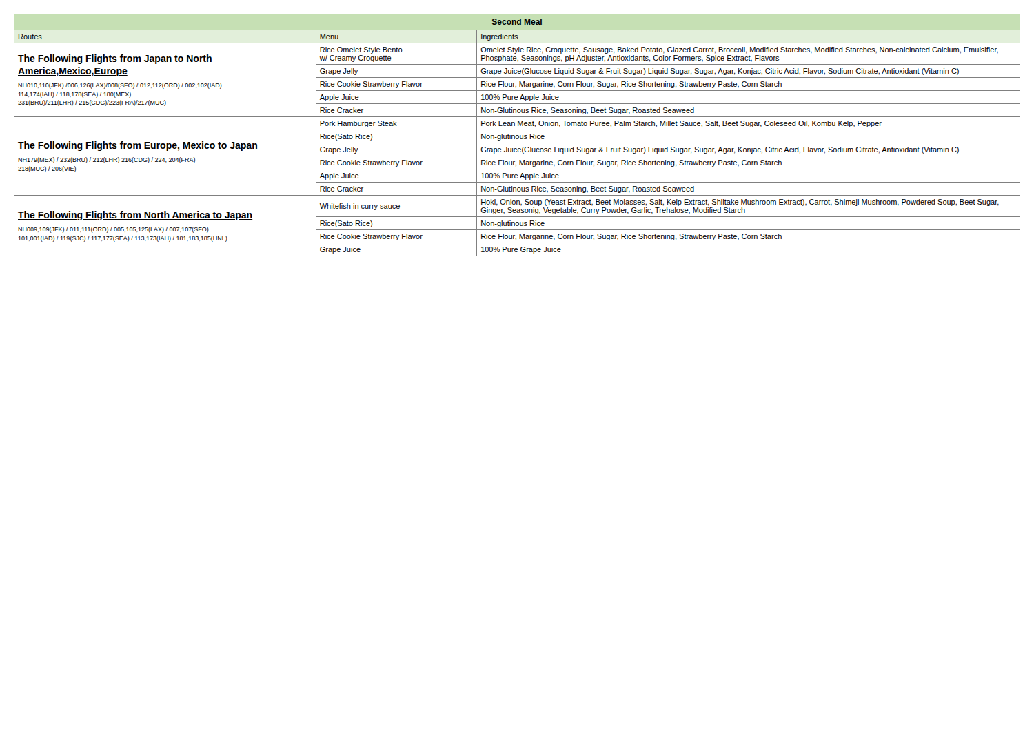| Second Meal |
| --- |
| Routes | Menu | Ingredients |
| The Following Flights from Japan to North America,Mexico,Europe NH010,110(JFK) /006,126(LAX)/008(SFO) / 012,112(ORD) / 002,102(IAD) 114,174(IAH) / 118,178(SEA) / 180(MEX) 231(BRU)/211(LHR) / 215(CDG)/223(FRA)/217(MUC) | Rice Omelet Style Bento w/ Creamy Croquette | Omelet Style Rice, Croquette, Sausage, Baked Potato, Glazed Carrot, Broccoli, Modified Starches, Modified Starches, Non-calcinated Calcium, Emulsifier, Phosphate, Seasonings, pH Adjuster, Antioxidants, Color Formers, Spice Extract, Flavors |
| Grape Jelly | Grape Juice(Glucose Liquid Sugar & Fruit Sugar) Liquid Sugar, Sugar, Agar, Konjac, Citric Acid, Flavor, Sodium Citrate, Antioxidant (Vitamin C) |
| Rice Cookie Strawberry Flavor | Rice Flour, Margarine, Corn Flour, Sugar, Rice Shortening, Strawberry Paste, Corn Starch |
| Apple Juice | 100% Pure Apple Juice |
| Rice Cracker | Non-Glutinous Rice, Seasoning, Beet Sugar, Roasted Seaweed |
| The Following Flights from Europe, Mexico to Japan NH179(MEX) / 232(BRU) / 212(LHR) 216(CDG) / 224, 204(FRA) 218(MUC) / 206(VIE) | Pork Hamburger Steak | Pork Lean Meat, Onion, Tomato Puree, Palm Starch, Millet Sauce, Salt, Beet Sugar, Coleseed Oil, Kombu Kelp, Pepper |
| Rice(Sato Rice) | Non-glutinous Rice |
| Grape Jelly | Grape Juice(Glucose Liquid Sugar & Fruit Sugar) Liquid Sugar, Sugar, Agar, Konjac, Citric Acid, Flavor, Sodium Citrate, Antioxidant (Vitamin C) |
| Rice Cookie Strawberry Flavor | Rice Flour, Margarine, Corn Flour, Sugar, Rice Shortening, Strawberry Paste, Corn Starch |
| Apple Juice | 100% Pure Apple Juice |
| Rice Cracker | Non-Glutinous Rice, Seasoning, Beet Sugar, Roasted Seaweed |
| The Following Flights from North America to Japan NH009,109(JFK) / 011,111(ORD) / 005,105,125(LAX) / 007,107(SFO) 101,001(IAD) / 119(SJC) / 117,177(SEA) / 113,173(IAH) / 181,183,185(HNL) | Whitefish in curry sauce | Hoki, Onion, Soup (Yeast Extract, Beet Molasses, Salt, Kelp Extract, Shiitake Mushroom Extract), Carrot, Shimeji Mushroom, Powdered Soup, Beet Sugar, Ginger, Seasonig, Vegetable, Curry Powder, Garlic, Trehalose, Modified Starch |
| Rice(Sato Rice) | Non-glutinous Rice |
| Rice Cookie Strawberry Flavor | Rice Flour, Margarine, Corn Flour, Sugar, Rice Shortening, Strawberry Paste, Corn Starch |
| Grape Juice | 100% Pure Grape Juice |